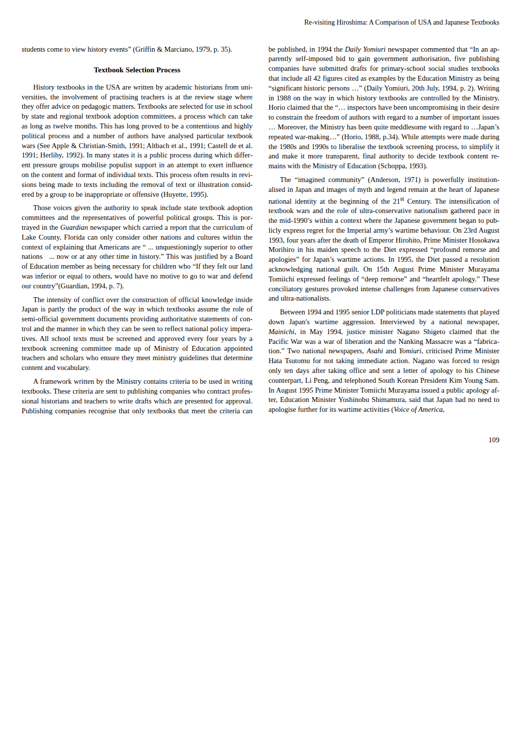Re-visiting Hiroshima: A Comparison of USA and Japanese Textbooks
students come to view history events” (Griffin & Marciano, 1979, p. 35).
Textbook Selection Process
History textbooks in the USA are written by academic historians from universities, the involvement of practising teachers is at the review stage where they offer advice on pedagogic matters. Textbooks are selected for use in school by state and regional textbook adoption committees, a process which can take as long as twelve months. This has long proved to be a contentious and highly political process and a number of authors have analysed particular textbook wars (See Apple & Christian-Smith, 1991; Altbach et al., 1991; Castell de et al. 1991; Herlihy, 1992). In many states it is a public process during which different pressure groups mobilise populist support in an attempt to exert influence on the content and format of individual texts. This process often results in revisions being made to texts including the removal of text or illustration considered by a group to be inappropriate or offensive (Huyette, 1995).
Those voices given the authority to speak include state textbook adoption committees and the representatives of powerful political groups. This is portrayed in the Guardian newspaper which carried a report that the curriculum of Lake County, Florida can only consider other nations and cultures within the context of explaining that Americans are “ ... unquestioningly superior to other nations ... now or at any other time in history.” This was justified by a Board of Education member as being necessary for children who “If they felt our land was inferior or equal to others, would have no motive to go to war and defend our country”(Guardian, 1994, p. 7).
The intensity of conflict over the construction of official knowledge inside Japan is partly the product of the way in which textbooks assume the role of semi-official government documents providing authoritative statements of control and the manner in which they can be seen to reflect national policy imperatives. All school texts must be screened and approved every four years by a textbook screening committee made up of Ministry of Education appointed teachers and scholars who ensure they meet ministry guidelines that determine content and vocabulary.
A framework written by the Ministry contains criteria to be used in writing textbooks. These criteria are sent to publishing companies who contract professional historians and teachers to write drafts which are presented for approval. Publishing companies recognise that only textbooks that meet the criteria can be published, in 1994 the Daily Yomiuri newspaper commented that “In an apparently self-imposed bid to gain government authorisation, five publishing companies have submitted drafts for primary-school social studies textbooks that include all 42 figures cited as examples by the Education Ministry as being “significant historic persons …” (Daily Yomiuri, 20th July, 1994, p. 2). Writing in 1988 on the way in which history textbooks are controlled by the Ministry, Horio claimed that the “… inspectors have been uncompromising in their desire to constrain the freedom of authors with regard to a number of important issues … Moreover, the Ministry has been quite meddlesome with regard to …Japan’s repeated war-making…” (Horio, 1988, p.34). While attempts were made during the 1980s and 1990s to liberalise the textbook screening process, to simplify it and make it more transparent, final authority to decide textbook content remains with the Ministry of Education (Schoppa, 1993).
The “imagined community” (Anderson, 1971) is powerfully institutionalised in Japan and images of myth and legend remain at the heart of Japanese national identity at the beginning of the 21st Century. The intensification of textbook wars and the role of ultra-conservative nationalism gathered pace in the mid-1990’s within a context where the Japanese government began to publicly express regret for the Imperial army’s wartime behaviour. On 23rd August 1993, four years after the death of Emperor Hirohito, Prime Minister Hosokawa Morihiro in his maiden speech to the Diet expressed “profound remorse and apologies” for Japan’s wartime actions. In 1995, the Diet passed a resolution acknowledging national guilt. On 15th August Prime Minister Murayama Tomiichi expressed feelings of “deep remorse” and “heartfelt apology.” These conciliatory gestures provoked intense challenges from Japanese conservatives and ultra-nationalists.
Between 1994 and 1995 senior LDP politicians made statements that played down Japan's wartime aggression. Interviewed by a national newspaper, Mainichi, in May 1994, justice minister Nagano Shigeto claimed that the Pacific War was a war of liberation and the Nanking Massacre was a “fabrication.” Two national newspapers, Asahi and Yomiuri, criticised Prime Minister Hata Tsutomu for not taking immediate action. Nagano was forced to resign only ten days after taking office and sent a letter of apology to his Chinese counterpart, Li Peng, and telephoned South Korean President Kim Young Sam. In August 1995 Prime Minister Tomiichi Murayama issued a public apology after, Education Minister Yoshinobu Shimamura, said that Japan had no need to apologise further for its wartime activities (Voice of America,
109